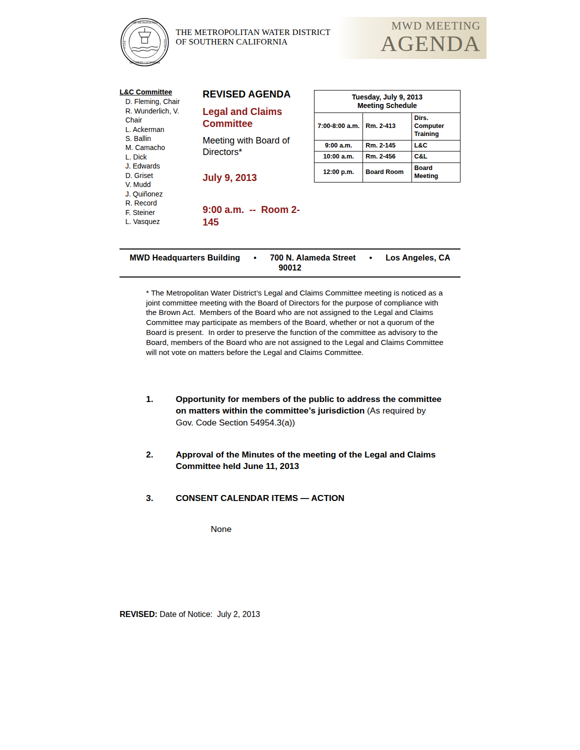THE METROPOLITAN SOUTHERN CALIFORNIA WATER DISTRICT
THE METROPOLITAN WATER DISTRICT OF SOUTHERN CALIFORNIA
MWD MEETING
AGENDA
L&C Committee
D. Fleming, Chair
R. Wunderlich, V. Chair
L. Ackerman
S. Ballin
M. Camacho
L. Dick
J. Edwards
D. Griset
V. Mudd
J. Quiñonez
R. Record
F. Steiner
L. Vasquez
REVISED AGENDA
Legal and Claims Committee
Meeting with Board of Directors*
July 9, 2013
9:00 a.m. -- Room 2-145
| Tuesday, July 9, 2013 Meeting Schedule |
| --- |
| 7:00-8:00 a.m. | Rm. 2-413 | Dirs. Computer Training |
| 9:00 a.m. | Rm. 2-145 | L&C |
| 10:00 a.m. | Rm. 2-456 | C&L |
| 12:00 p.m. | Board Room | Board Meeting |
MWD Headquarters Building•700 N. Alameda Street•Los Angeles, CA 90012
* The Metropolitan Water District’s Legal and Claims Committee meeting is noticed as a joint committee meeting with the Board of Directors for the purpose of compliance with the Brown Act. Members of the Board who are not assigned to the Legal and Claims Committee may participate as members of the Board, whether or not a quorum of the Board is present. In order to preserve the function of the committee as advisory to the Board, members of the Board who are not assigned to the Legal and Claims Committee will not vote on matters before the Legal and Claims Committee.
1. Opportunity for members of the public to address the committee on matters within the committee’s jurisdiction (As required by Gov. Code Section 54954.3(a))
2. Approval of the Minutes of the meeting of the Legal and Claims Committee held June 11, 2013
3. CONSENT CALENDAR ITEMS — ACTION
None
REVISED: Date of Notice: July 2, 2013